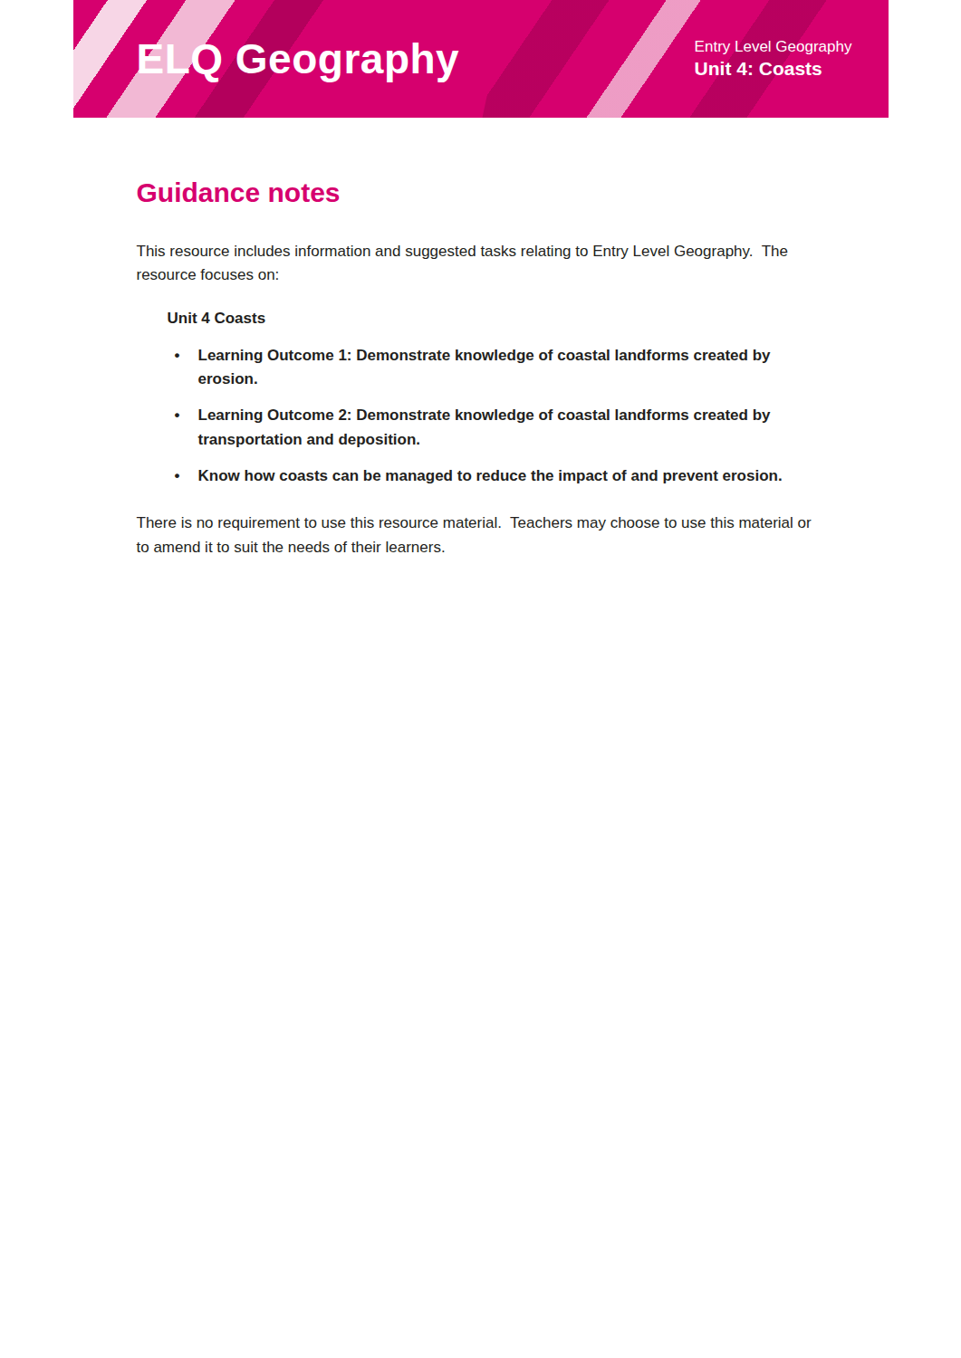ELQ Geography
Entry Level Geography
Unit 4: Coasts
Guidance notes
This resource includes information and suggested tasks relating to Entry Level Geography. The resource focuses on:
Unit 4 Coasts
Learning Outcome 1: Demonstrate knowledge of coastal landforms created by erosion.
Learning Outcome 2: Demonstrate knowledge of coastal landforms created by transportation and deposition.
Know how coasts can be managed to reduce the impact of and prevent erosion.
There is no requirement to use this resource material. Teachers may choose to use this material or to amend it to suit the needs of their learners.